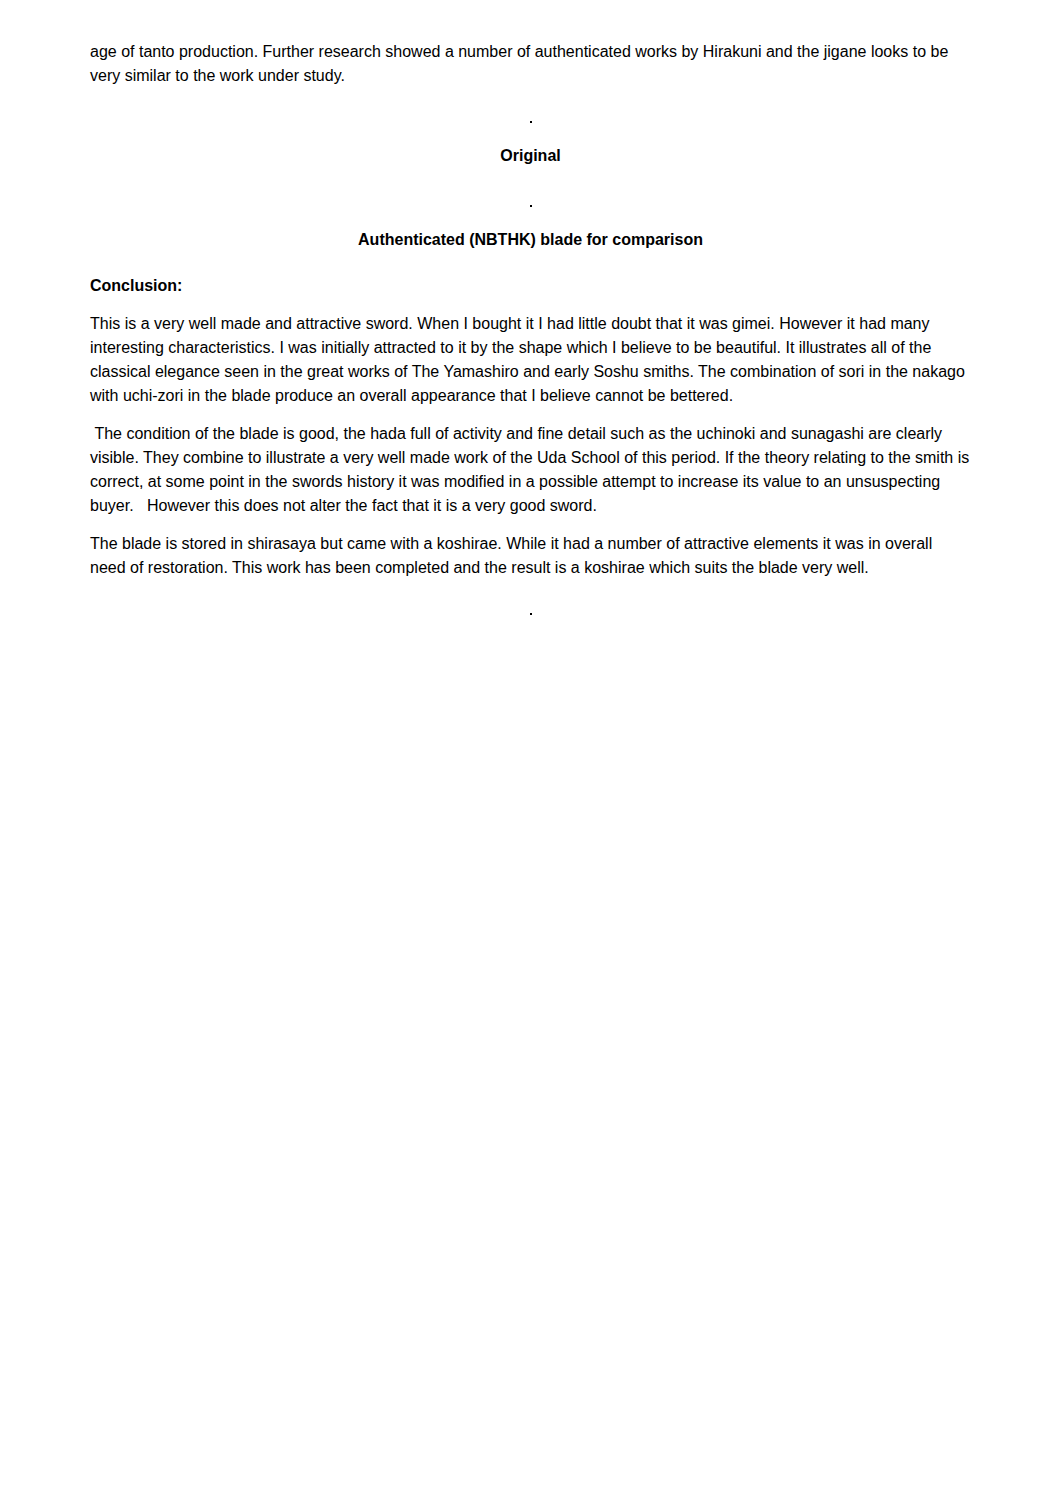age of tanto production. Further research showed a number of authenticated works by Hirakuni and the jigane looks to be very similar to the work under study.
Original
Authenticated (NBTHK) blade for comparison
Conclusion:
This is a very well made and attractive sword. When I bought it I had little doubt that it was gimei. However it had many interesting characteristics. I was initially attracted to it by the shape which I believe to be beautiful. It illustrates all of the classical elegance seen in the great works of The Yamashiro and early Soshu smiths. The combination of sori in the nakago with uchi-zori in the blade produce an overall appearance that I believe cannot be bettered.
The condition of the blade is good, the hada full of activity and fine detail such as the uchinoki and sunagashi are clearly visible. They combine to illustrate a very well made work of the Uda School of this period. If the theory relating to the smith is correct, at some point in the swords history it was modified in a possible attempt to increase its value to an unsuspecting buyer. However this does not alter the fact that it is a very good sword.
The blade is stored in shirasaya but came with a koshirae. While it had a number of attractive elements it was in overall need of restoration. This work has been completed and the result is a koshirae which suits the blade very well.